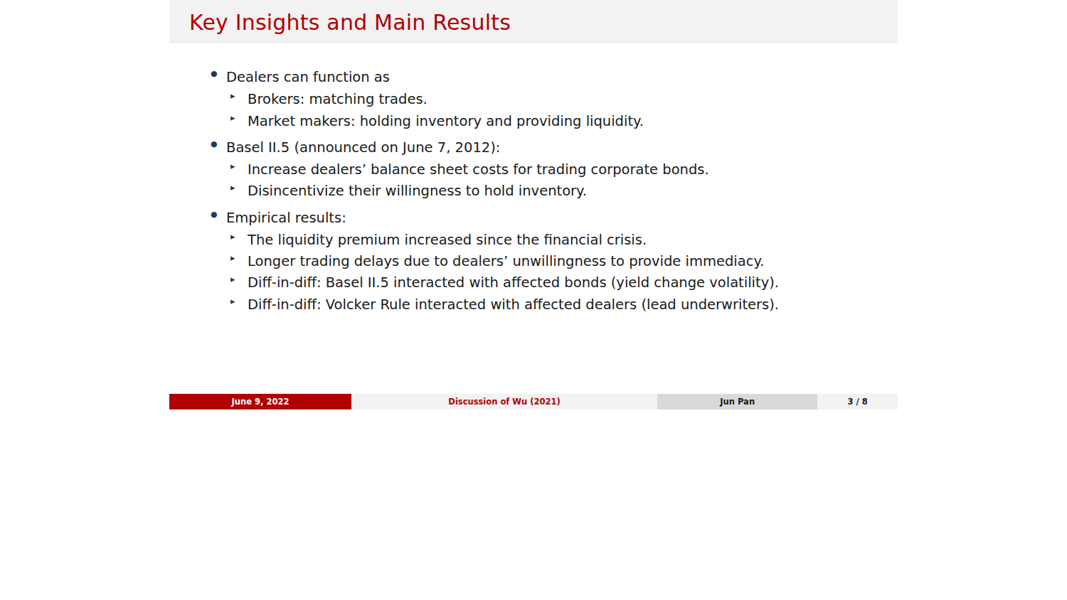Key Insights and Main Results
Dealers can function as
Brokers: matching trades.
Market makers: holding inventory and providing liquidity.
Basel II.5 (announced on June 7, 2012):
Increase dealers’ balance sheet costs for trading corporate bonds.
Disincentivize their willingness to hold inventory.
Empirical results:
The liquidity premium increased since the financial crisis.
Longer trading delays due to dealers’ unwillingness to provide immediacy.
Diff-in-diff: Basel II.5 interacted with affected bonds (yield change volatility).
Diff-in-diff: Volcker Rule interacted with affected dealers (lead underwriters).
June 9, 2022
Discussion of Wu (2021)
Jun Pan
3 / 8